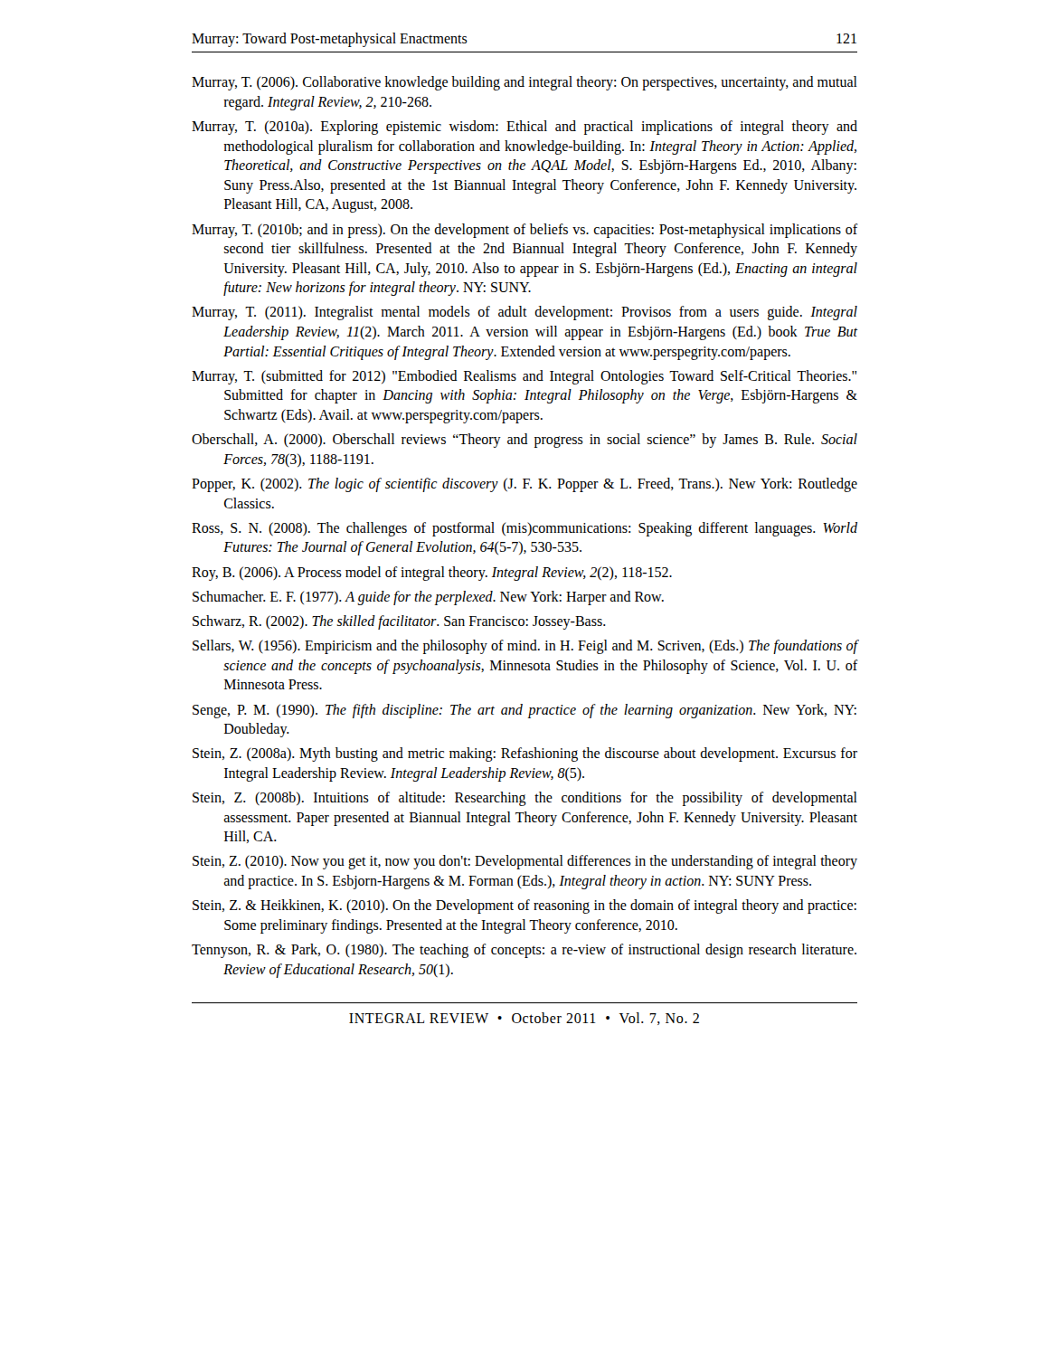Murray: Toward Post-metaphysical Enactments 121
Murray, T. (2006). Collaborative knowledge building and integral theory: On perspectives, uncertainty, and mutual regard. Integral Review, 2, 210-268.
Murray, T. (2010a). Exploring epistemic wisdom: Ethical and practical implications of integral theory and methodological pluralism for collaboration and knowledge-building. In: Integral Theory in Action: Applied, Theoretical, and Constructive Perspectives on the AQAL Model, S. Esbjörn-Hargens Ed., 2010, Albany: Suny Press.Also, presented at the 1st Biannual Integral Theory Conference, John F. Kennedy University. Pleasant Hill, CA, August, 2008.
Murray, T. (2010b; and in press). On the development of beliefs vs. capacities: Post-metaphysical implications of second tier skillfulness. Presented at the 2nd Biannual Integral Theory Conference, John F. Kennedy University. Pleasant Hill, CA, July, 2010. Also to appear in S. Esbjörn-Hargens (Ed.), Enacting an integral future: New horizons for integral theory. NY: SUNY.
Murray, T. (2011). Integralist mental models of adult development: Provisos from a users guide. Integral Leadership Review, 11(2). March 2011. A version will appear in Esbjörn-Hargens (Ed.) book True But Partial: Essential Critiques of Integral Theory. Extended version at www.perspegrity.com/papers.
Murray, T. (submitted for 2012) "Embodied Realisms and Integral Ontologies Toward Self-Critical Theories." Submitted for chapter in Dancing with Sophia: Integral Philosophy on the Verge, Esbjörn-Hargens & Schwartz (Eds). Avail. at www.perspegrity.com/papers.
Oberschall, A. (2000). Oberschall reviews “Theory and progress in social science” by James B. Rule. Social Forces, 78(3), 1188-1191.
Popper, K. (2002). The logic of scientific discovery (J. F. K. Popper & L. Freed, Trans.). New York: Routledge Classics.
Ross, S. N. (2008). The challenges of postformal (mis)communications: Speaking different languages. World Futures: The Journal of General Evolution, 64(5-7), 530-535.
Roy, B. (2006). A Process model of integral theory. Integral Review, 2(2), 118-152.
Schumacher. E. F. (1977). A guide for the perplexed. New York: Harper and Row.
Schwarz, R. (2002). The skilled facilitator. San Francisco: Jossey-Bass.
Sellars, W. (1956). Empiricism and the philosophy of mind. in H. Feigl and M. Scriven, (Eds.) The foundations of science and the concepts of psychoanalysis, Minnesota Studies in the Philosophy of Science, Vol. I. U. of Minnesota Press.
Senge, P. M. (1990). The fifth discipline: The art and practice of the learning organization. New York, NY: Doubleday.
Stein, Z. (2008a). Myth busting and metric making: Refashioning the discourse about development. Excursus for Integral Leadership Review. Integral Leadership Review, 8(5).
Stein, Z. (2008b). Intuitions of altitude: Researching the conditions for the possibility of developmental assessment. Paper presented at Biannual Integral Theory Conference, John F. Kennedy University. Pleasant Hill, CA.
Stein, Z. (2010). Now you get it, now you don't: Developmental differences in the understanding of integral theory and practice. In S. Esbjorn-Hargens & M. Forman (Eds.), Integral theory in action. NY: SUNY Press.
Stein, Z. & Heikkinen, K. (2010). On the Development of reasoning in the domain of integral theory and practice: Some preliminary findings. Presented at the Integral Theory conference, 2010.
Tennyson, R. & Park, O. (1980). The teaching of concepts: a re-view of instructional design research literature. Review of Educational Research, 50(1).
INTEGRAL REVIEW • October 2011 • Vol. 7, No. 2